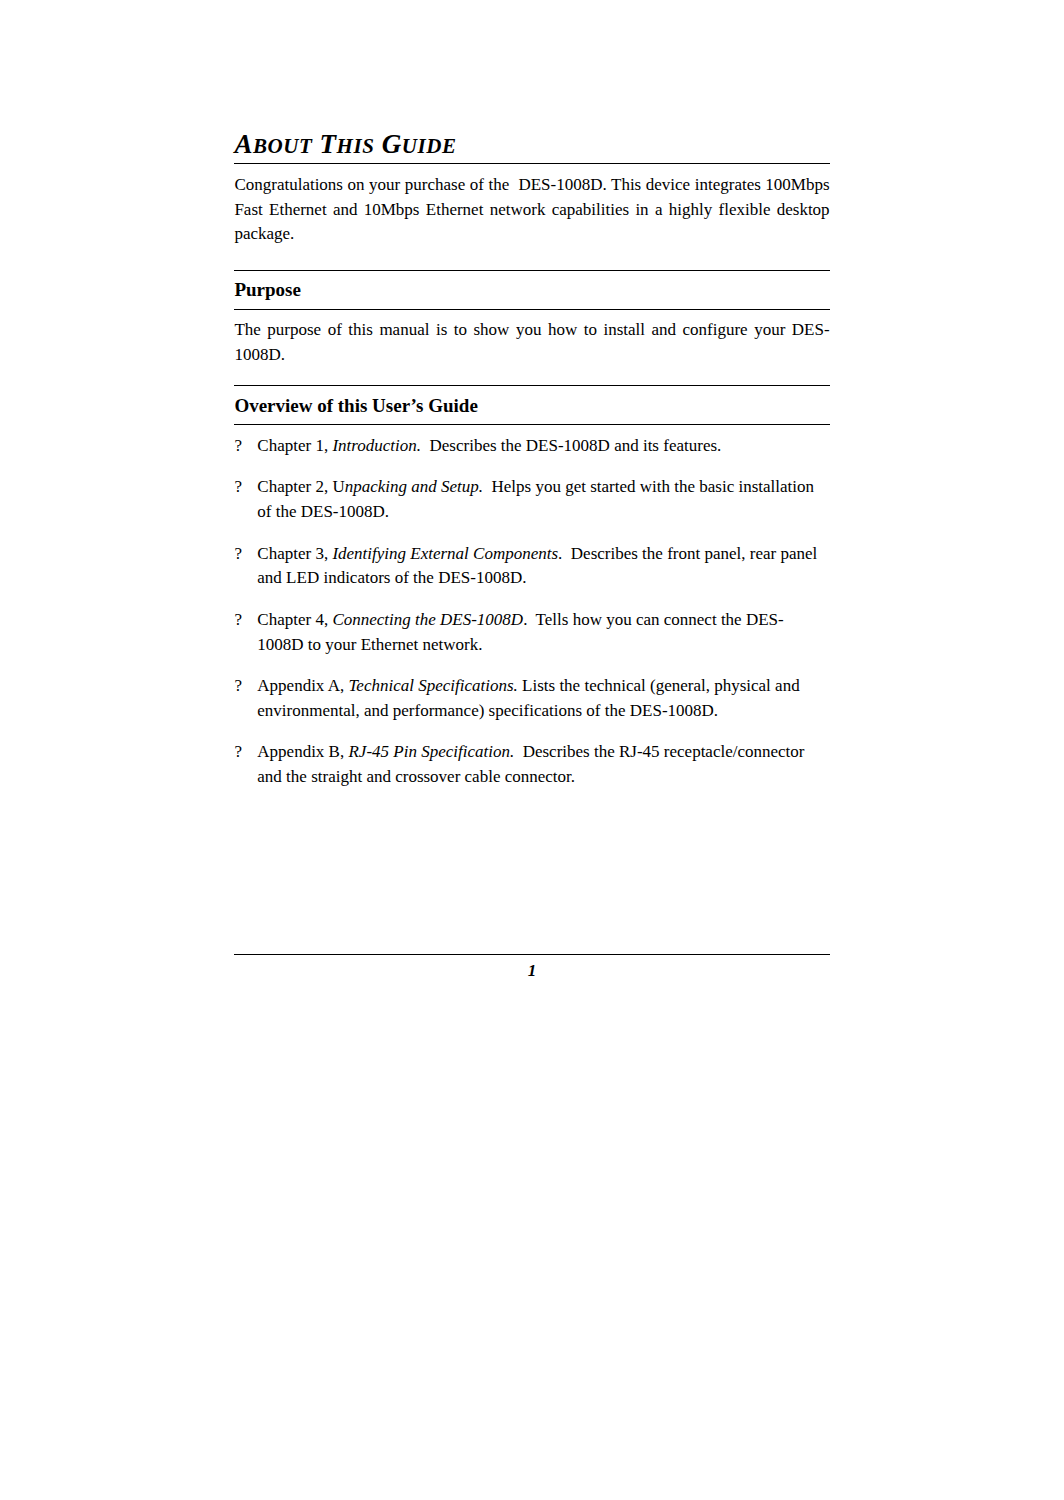ABOUT THIS GUIDE
Congratulations on your purchase of the DES-1008D. This device integrates 100Mbps Fast Ethernet and 10Mbps Ethernet network capabilities in a highly flexible desktop package.
Purpose
The purpose of this manual is to show you how to install and configure your DES-1008D.
Overview of this User’s Guide
Chapter 1, Introduction. Describes the DES-1008D and its features.
Chapter 2, Unpacking and Setup. Helps you get started with the basic installation of the DES-1008D.
Chapter 3, Identifying External Components. Describes the front panel, rear panel and LED indicators of the DES-1008D.
Chapter 4, Connecting the DES-1008D. Tells how you can connect the DES-1008D to your Ethernet network.
Appendix A, Technical Specifications. Lists the technical (general, physical and environmental, and performance) specifications of the DES-1008D.
Appendix B, RJ-45 Pin Specification. Describes the RJ-45 receptacle/connector and the straight and crossover cable connector.
1